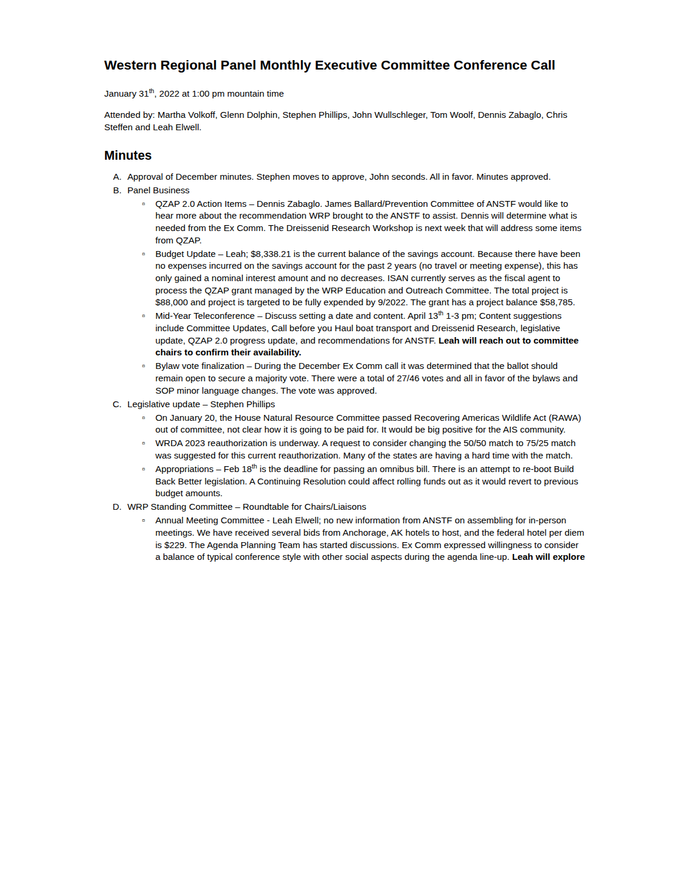Western Regional Panel Monthly Executive Committee Conference Call
January 31th, 2022 at 1:00 pm mountain time
Attended by: Martha Volkoff, Glenn Dolphin, Stephen Phillips, John Wullschleger, Tom Woolf, Dennis Zabaglo, Chris Steffen and Leah Elwell.
Minutes
Approval of December minutes. Stephen moves to approve, John seconds. All in favor. Minutes approved.
Panel Business
QZAP 2.0 Action Items – Dennis Zabaglo. James Ballard/Prevention Committee of ANSTF would like to hear more about the recommendation WRP brought to the ANSTF to assist. Dennis will determine what is needed from the Ex Comm. The Dreissenid Research Workshop is next week that will address some items from QZAP.
Budget Update – Leah; $8,338.21 is the current balance of the savings account. Because there have been no expenses incurred on the savings account for the past 2 years (no travel or meeting expense), this has only gained a nominal interest amount and no decreases. ISAN currently serves as the fiscal agent to process the QZAP grant managed by the WRP Education and Outreach Committee. The total project is $88,000 and project is targeted to be fully expended by 9/2022. The grant has a project balance $58,785.
Mid-Year Teleconference – Discuss setting a date and content. April 13th 1-3 pm; Content suggestions include Committee Updates, Call before you Haul boat transport and Dreissenid Research, legislative update, QZAP 2.0 progress update, and recommendations for ANSTF. Leah will reach out to committee chairs to confirm their availability.
Bylaw vote finalization – During the December Ex Comm call it was determined that the ballot should remain open to secure a majority vote. There were a total of 27/46 votes and all in favor of the bylaws and SOP minor language changes. The vote was approved.
Legislative update – Stephen Phillips
On January 20, the House Natural Resource Committee passed Recovering Americas Wildlife Act (RAWA) out of committee, not clear how it is going to be paid for. It would be big positive for the AIS community.
WRDA 2023 reauthorization is underway. A request to consider changing the 50/50 match to 75/25 match was suggested for this current reauthorization. Many of the states are having a hard time with the match.
Appropriations – Feb 18th is the deadline for passing an omnibus bill. There is an attempt to re-boot Build Back Better legislation. A Continuing Resolution could affect rolling funds out as it would revert to previous budget amounts.
WRP Standing Committee – Roundtable for Chairs/Liaisons
Annual Meeting Committee - Leah Elwell; no new information from ANSTF on assembling for in-person meetings. We have received several bids from Anchorage, AK hotels to host, and the federal hotel per diem is $229. The Agenda Planning Team has started discussions. Ex Comm expressed willingness to consider a balance of typical conference style with other social aspects during the agenda line-up. Leah will explore